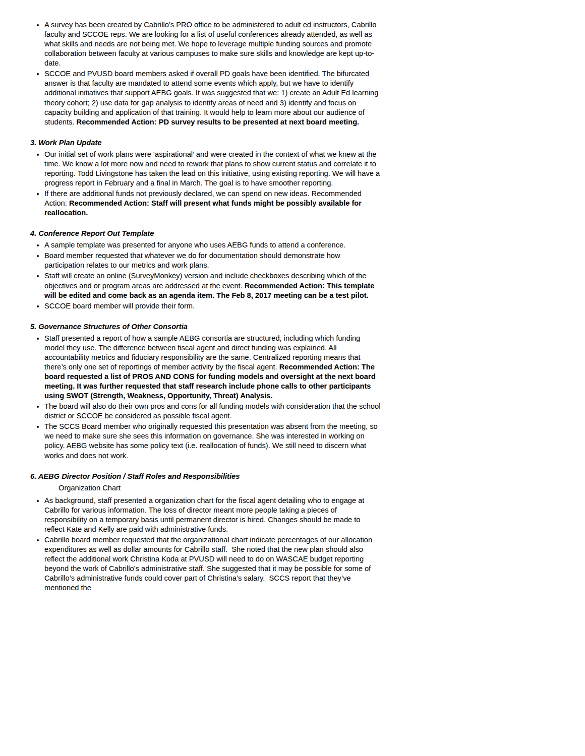A survey has been created by Cabrillo’s PRO office to be administered to adult ed instructors, Cabrillo faculty and SCCOE reps. We are looking for a list of useful conferences already attended, as well as what skills and needs are not being met. We hope to leverage multiple funding sources and promote collaboration between faculty at various campuses to make sure skills and knowledge are kept up-to-date.
SCCOE and PVUSD board members asked if overall PD goals have been identified. The bifurcated answer is that faculty are mandated to attend some events which apply, but we have to identify additional initiatives that support AEBG goals. It was suggested that we: 1) create an Adult Ed learning theory cohort; 2) use data for gap analysis to identify areas of need and 3) identify and focus on capacity building and application of that training. It would help to learn more about our audience of students. Recommended Action: PD survey results to be presented at next board meeting.
3. Work Plan Update
Our initial set of work plans were ‘aspirational’ and were created in the context of what we knew at the time. We know a lot more now and need to rework that plans to show current status and correlate it to reporting. Todd Livingstone has taken the lead on this initiative, using existing reporting. We will have a progress report in February and a final in March. The goal is to have smoother reporting.
If there are additional funds not previously declared, we can spend on new ideas. Recommended Action: Recommended Action: Staff will present what funds might be possibly available for reallocation.
4. Conference Report Out Template
A sample template was presented for anyone who uses AEBG funds to attend a conference.
Board member requested that whatever we do for documentation should demonstrate how participation relates to our metrics and work plans.
Staff will create an online (SurveyMonkey) version and include checkboxes describing which of the objectives and or program areas are addressed at the event. Recommended Action: This template will be edited and come back as an agenda item. The Feb 8, 2017 meeting can be a test pilot.
SCCOE board member will provide their form.
5. Governance Structures of Other Consortia
Staff presented a report of how a sample AEBG consortia are structured, including which funding model they use. The difference between fiscal agent and direct funding was explained. All accountability metrics and fiduciary responsibility are the same. Centralized reporting means that there’s only one set of reportings of member activity by the fiscal agent. Recommended Action: The board requested a list of PROS AND CONS for funding models and oversight at the next board meeting. It was further requested that staff research include phone calls to other participants using SWOT (Strength, Weakness, Opportunity, Threat) Analysis.
The board will also do their own pros and cons for all funding models with consideration that the school district or SCCOE be considered as possible fiscal agent.
The SCCS Board member who originally requested this presentation was absent from the meeting, so we need to make sure she sees this information on governance. She was interested in working on policy. AEBG website has some policy text (i.e. reallocation of funds). We still need to discern what works and does not work.
6. AEBG Director Position / Staff Roles and Responsibilities
Organization Chart
As background, staff presented a organization chart for the fiscal agent detailing who to engage at Cabrillo for various information. The loss of director meant more people taking a pieces of responsibility on a temporary basis until permanent director is hired. Changes should be made to reflect Kate and Kelly are paid with administrative funds.
Cabrillo board member requested that the organizational chart indicate percentages of our allocation expenditures as well as dollar amounts for Cabrillo staff. She noted that the new plan should also reflect the additional work Christina Koda at PVUSD will need to do on WASCAE budget reporting beyond the work of Cabrillo’s administrative staff. She suggested that it may be possible for some of Cabrillo’s administrative funds could cover part of Christina’s salary. SCCS report that they’ve mentioned the